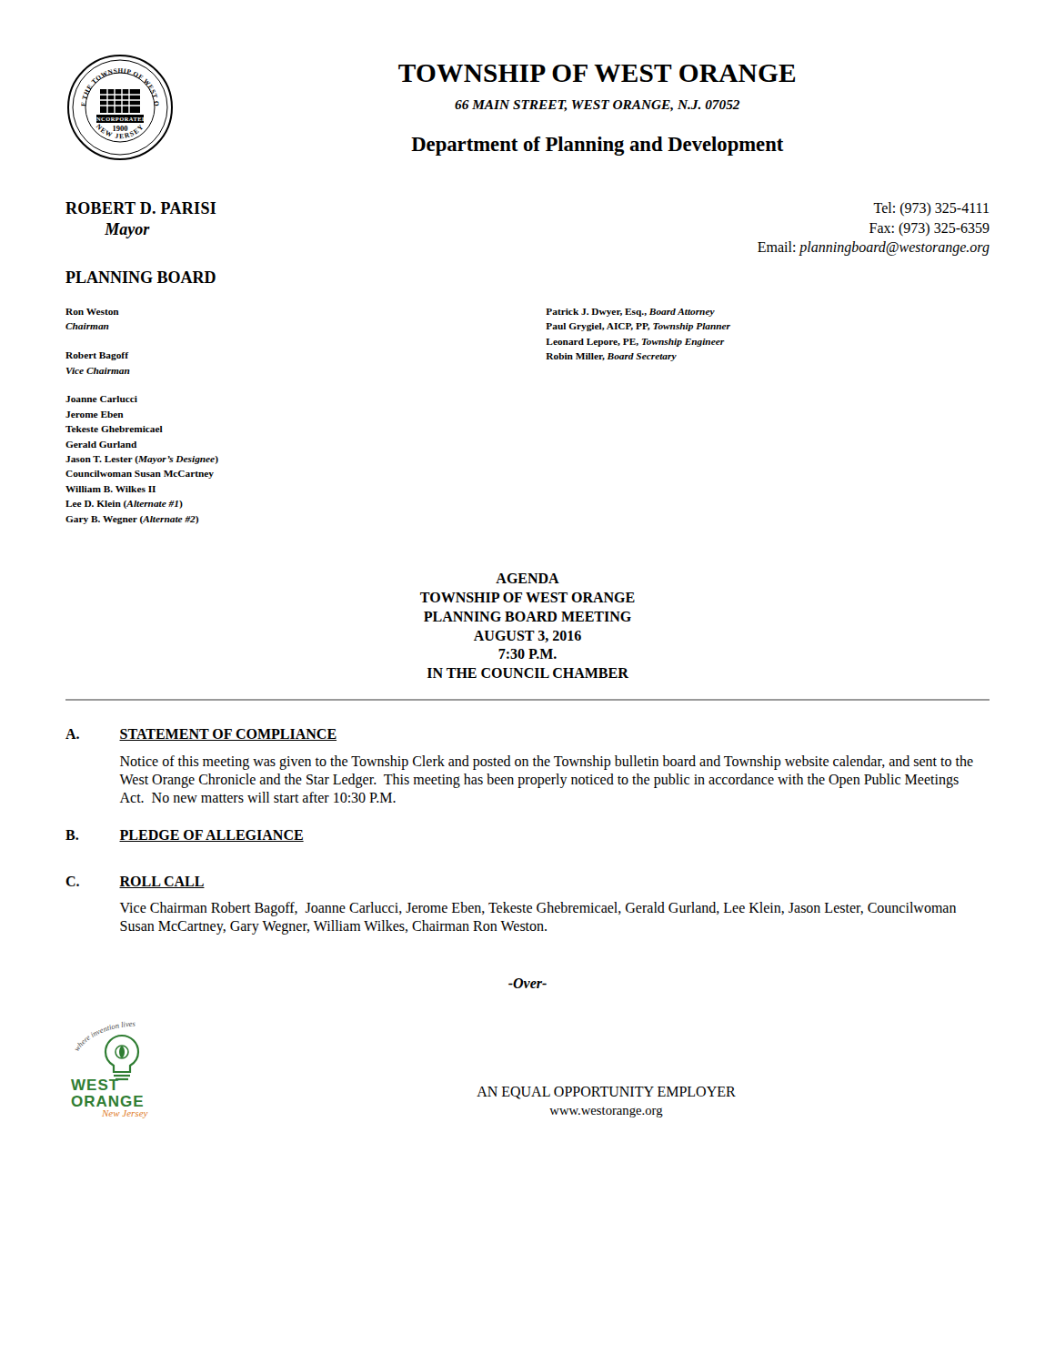SEAL OF THE TOWNSHIP OF WEST ORANGE NEW JERSEY INCORPORATED 1900
TOWNSHIP OF WEST ORANGE
66 MAIN STREET, WEST ORANGE, N.J. 07052
Department of Planning and Development
ROBERT D. PARISI
Mayor
Tel: (973) 325-4111
Fax: (973) 325-6359
Email: planningboard@westorange.org
PLANNING BOARD
Ron Weston
Chairman
Robert Bagoff
Vice Chairman
Joanne Carlucci
Jerome Eben
Tekeste Ghebremicael
Gerald Gurland
Jason T. Lester (Mayor’s Designee)
Councilwoman Susan McCartney
William B. Wilkes II
Lee D. Klein (Alternate #1)
Gary B. Wegner (Alternate #2)
Patrick J. Dwyer, Esq., Board Attorney
Paul Grygiel, AICP, PP, Township Planner
Leonard Lepore, PE, Township Engineer
Robin Miller, Board Secretary
AGENDA
TOWNSHIP OF WEST ORANGE
PLANNING BOARD MEETING
AUGUST 3, 2016
7:30 P.M.
IN THE COUNCIL CHAMBER
A.
STATEMENT OF COMPLIANCE
Notice of this meeting was given to the Township Clerk and posted on the Township bulletin board and Township website calendar, and sent to the West Orange Chronicle and the Star Ledger. This meeting has been properly noticed to the public in accordance with the Open Public Meetings Act. No new matters will start after 10:30 P.M.
B.
PLEDGE OF ALLEGIANCE
C.
ROLL CALL
Vice Chairman Robert Bagoff, Joanne Carlucci, Jerome Eben, Tekeste Ghebremicael, Gerald Gurland, Lee Klein, Jason Lester, Councilwoman Susan McCartney, Gary Wegner, William Wilkes, Chairman Ron Weston.
-Over-
where invention lives WEST ORANGE New Jersey
AN EQUAL OPPORTUNITY EMPLOYER
www.westorange.org